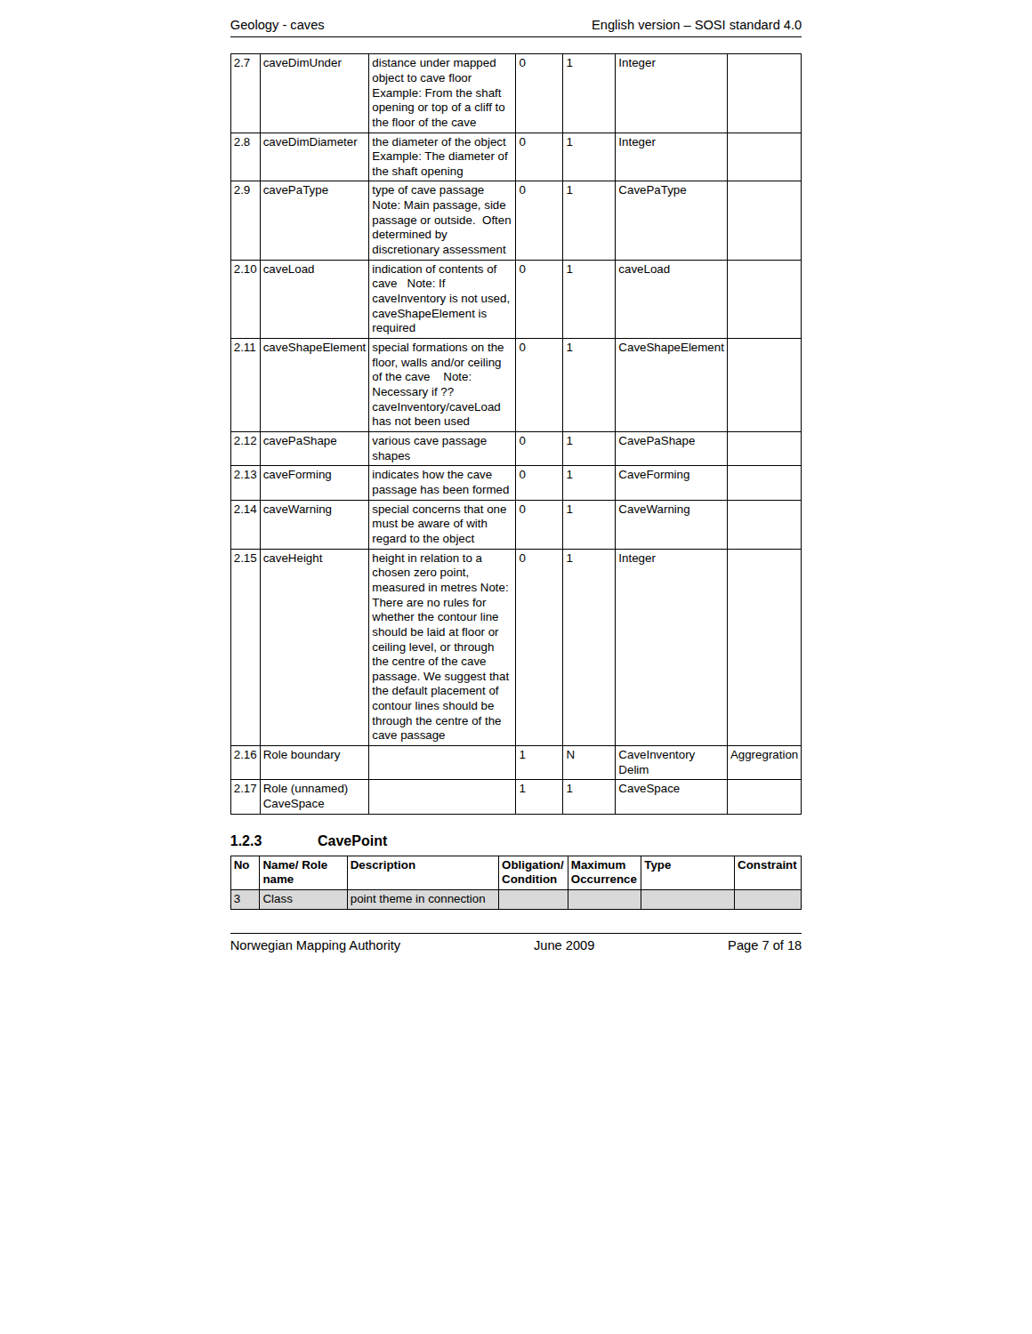Geology - caves
English version – SOSI standard 4.0
| 2.7 | caveDimUnder | distance under mapped object to cave floor Example: From the shaft opening or top of a cliff to the floor of the cave | 0 | 1 | Integer | |
| 2.8 | caveDimDiameter | the diameter of the object Example: The diameter of the shaft opening | 0 | 1 | Integer | |
| 2.9 | cavePaType | type of cave passage Note: Main passage, side passage or outside. Often determined by discretionary assessment | 0 | 1 | CavePaType | |
| 2.10 | caveLoad | indication of contents of cave Note: If caveInventory is not used, caveShapeElement is required | 0 | 1 | caveLoad | |
| 2.11 | caveShapeElement | special formations on the floor, walls and/or ceiling of the cave Note: Necessary if ??caveInventory/caveLoad has not been used | 0 | 1 | CaveShapeElement | |
| 2.12 | cavePaShape | various cave passage shapes | 0 | 1 | CavePaShape | |
| 2.13 | caveForming | indicates how the cave passage has been formed | 0 | 1 | CaveForming | |
| 2.14 | caveWarning | special concerns that one must be aware of with regard to the object | 0 | 1 | CaveWarning | |
| 2.15 | caveHeight | height in relation to a chosen zero point, measured in metres Note: There are no rules for whether the contour line should be laid at floor or ceiling level, or through the centre of the cave passage. We suggest that the default placement of contour lines should be through the centre of the cave passage | 0 | 1 | Integer | |
| 2.16 | Role boundary | | 1 | N | CaveInventory Delim | Aggregration |
| 2.17 | Role (unnamed) CaveSpace | | 1 | 1 | CaveSpace | |
1.2.3 CavePoint
| No | Name/ Role name | Description | Obligation/ Condition | Maximum Occurrence | Type | Constraint |
| --- | --- | --- | --- | --- | --- | --- |
| 3 | Class | point theme in connection | | | | |
Norwegian Mapping Authority
June 2009
Page 7 of 18